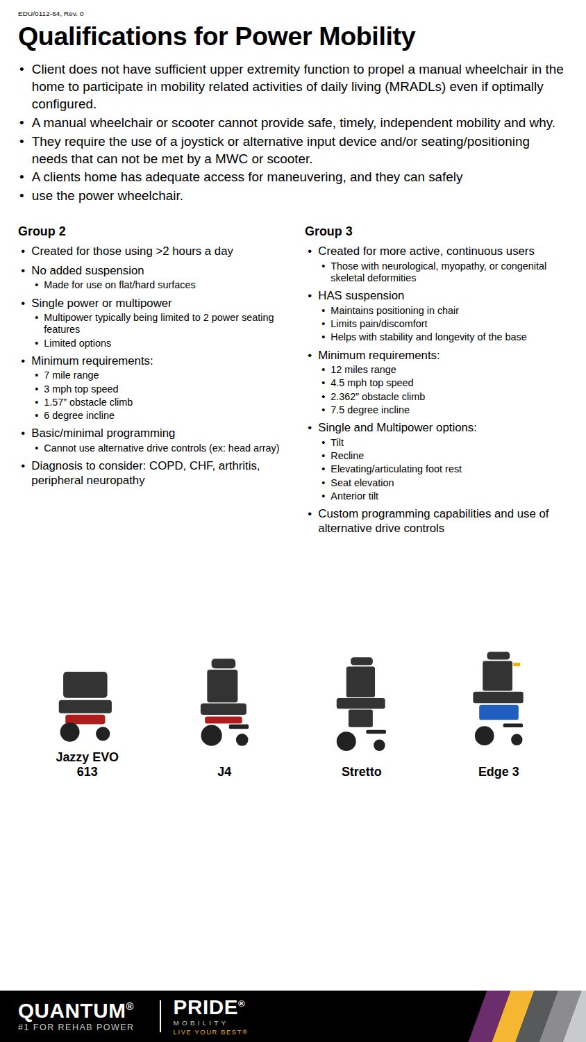EDU/0112-64, Rev. 0
Qualifications for Power Mobility
Client does not have sufficient upper extremity function to propel a manual wheelchair in the home to participate in mobility related activities of daily living (MRADLs) even if optimally configured.
A manual wheelchair or scooter cannot provide safe, timely, independent mobility and why.
They require the use of a joystick or alternative input device and/or seating/positioning needs that can not be met by a MWC or scooter.
A clients home has adequate access for maneuvering, and they can safely
use the power wheelchair.
Group 2
Created for those using >2 hours a day
No added suspension
Made for use on flat/hard surfaces
Single power or multipower
Multipower typically being limited to 2 power seating features
Limited options
Minimum requirements:
7 mile range
3 mph top speed
1.57” obstacle climb
6 degree incline
Basic/minimal programming
Cannot use alternative drive controls (ex: head array)
Diagnosis to consider: COPD, CHF, arthritis, peripheral neuropathy
Group 3
Created for more active, continuous users
Those with neurological, myopathy, or congenital skeletal deformities
HAS suspension
Maintains positioning in chair
Limits pain/discomfort
Helps with stability and longevity of the base
Minimum requirements:
12 miles range
4.5 mph top speed
2.362” obstacle climb
7.5 degree incline
Single and Multipower options:
Tilt
Recline
Elevating/articulating foot rest
Seat elevation
Anterior tilt
Custom programming capabilities and use of alternative drive controls
Jazzy EVO 613
J4
Stretto
Edge 3
QUANTUM® #1 FOR REHAB POWER
PRIDE® MOBILITY LIVE YOUR BEST®